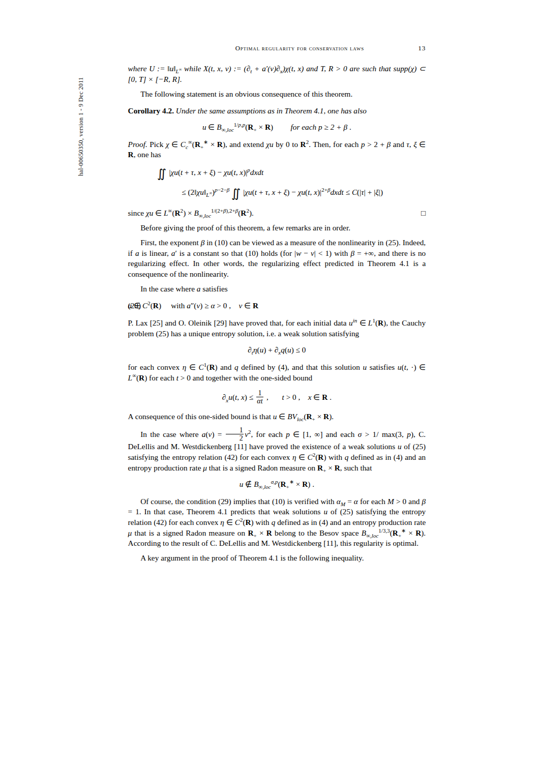hal-00650350, version 1 - 9 Dec 2011
Optimal regularity for conservation laws 13
where U := ‖u‖L∞ while X(t, x, v) := (∂t + a′(v)∂x)χ(t, x) and T, R > 0 are such that supp(χ) ⊂ [0, T] × [−R, R].
The following statement is an obvious consequence of this theorem.
Corollary 4.2. Under the same assumptions as in Theorem 4.1, one has also
u ∈ B∞,loc1/p,p(R+ × R) for each p ≥ 2 + β .
Proof. Pick χ ∈ Cc∞(R+∗ × R), and extend χu by 0 to R2. Then, for each p > 2 + β and τ, ξ ∈ R, one has
∬ |χu(t + τ, x + ξ) − χu(t, x)|pdxdt ≤ (2‖χu‖L∞)p−2−β ∬ |χu(t + τ, x + ξ) − χu(t, x)|2+βdxdt ≤ C(|τ| + |ξ|)
since χu ∈ L∞(R2) × B∞,loc1/(2+β),2+β(R2). □
Before giving the proof of this theorem, a few remarks are in order.
First, the exponent β in (10) can be viewed as a measure of the nonlinearity in (25). Indeed, if a is linear, a′ is a constant so that (10) holds (for |w − v| < 1) with β = +∞, and there is no regularizing effect. In other words, the regularizing effect predicted in Theorem 4.1 is a consequence of the nonlinearity.
In the case where a satisfies
(29) a ∈ C2(R) with a″(v) ≥ α > 0 , v ∈ R
P. Lax [25] and O. Oleinik [29] have proved that, for each initial data uin ∈ L1(R), the Cauchy problem (25) has a unique entropy solution, i.e. a weak solution satisfying
∂tη(u) + ∂xq(u) ≤ 0
for each convex η ∈ C1(R) and q defined by (4), and that this solution u satisfies u(t, ·) ∈ L∞(R) for each t > 0 and together with the one-sided bound
∂xu(t, x) ≤ 1 αt , t > 0 , x ∈ R .
A consequence of this one-sided bound is that u ∈ BVloc(R+ × R).
In the case where a(v) = 12 v2, for each p ∈ [1, ∞] and each σ > 1/ max(3, p), C. DeLellis and M. Westdickenberg [11] have proved the existence of a weak solutions u of (25) satisfying the entropy relation (42) for each convex η ∈ C2(R) with q defined as in (4) and an entropy production rate μ that is a signed Radon measure on R+ × R, such that
u ∉ B∞,locσ,p(R+∗ × R) .
Of course, the condition (29) implies that (10) is verified with αM = α for each M > 0 and β = 1. In that case, Theorem 4.1 predicts that weak solutions u of (25) satisfying the entropy relation (42) for each convex η ∈ C2(R) with q defined as in (4) and an entropy production rate μ that is a signed Radon measure on R+ × R belong to the Besov space B∞,loc1/3,3(R+∗ × R). According to the result of C. DeLellis and M. Westdickenberg [11], this regularity is optimal.
A key argument in the proof of Theorem 4.1 is the following inequality.